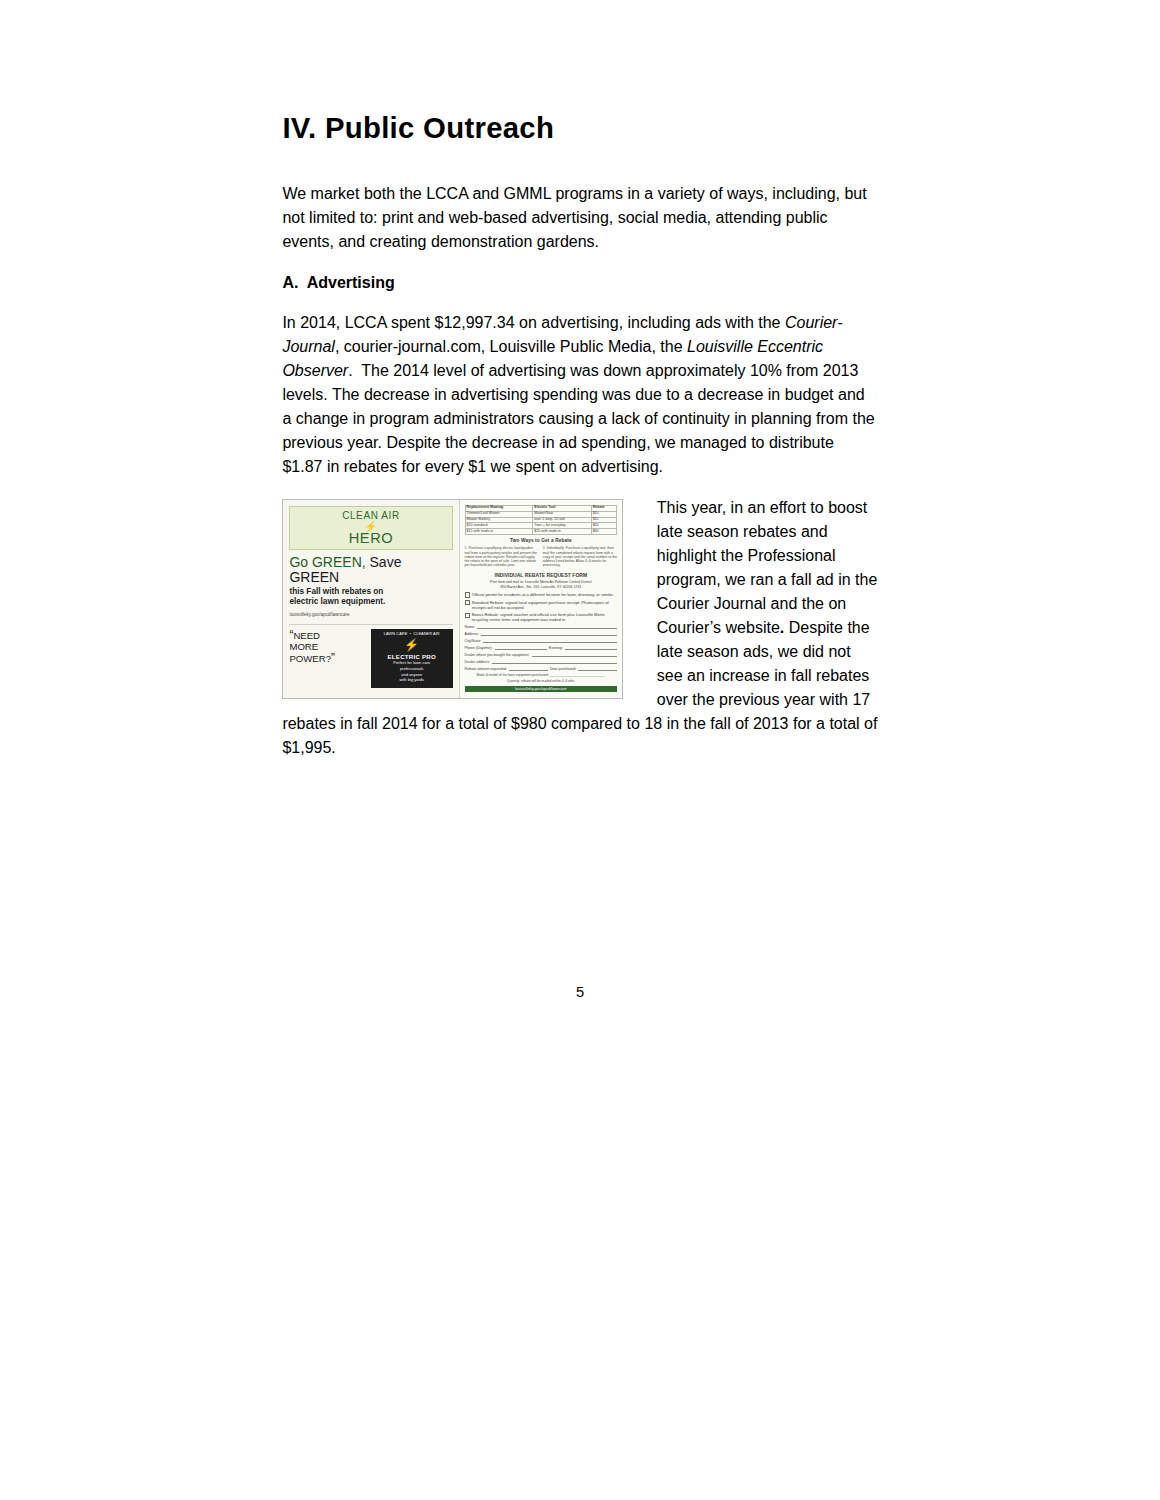IV. Public Outreach
We market both the LCCA and GMML programs in a variety of ways, including, but not limited to: print and web-based advertising, social media, attending public events, and creating demonstration gardens.
A. Advertising
In 2014, LCCA spent $12,997.34 on advertising, including ads with the Courier-Journal, courier-journal.com, Louisville Public Media, the Louisville Eccentric Observer. The 2014 level of advertising was down approximately 10% from 2013 levels. The decrease in advertising spending was due to a decrease in budget and a change in program administrators causing a lack of continuity in planning from the previous year. Despite the decrease in ad spending, we managed to distribute $1.87 in rebates for every $1 we spent on advertising.
CLEAN AIR ⚡ HERO
Go GREEN, Save GREEN
this Fall with rebates on
electric lawn equipment.
louisvilleky.gov/apcd/lawncare
“NEED
MORE
POWER?”
LAWN CARE • CLEANER AIR ⚡ ELECTRIC PRO Perfect for lawn care
professionals
and anyone
with big yards
| Replacement Mowing | Electric Tool | Rebate |
| --- | --- | --- |
| Trimmer/Leaf Blower | Mower/Saw | $10 |
| Blower Battery | over 2 amp, 20 volt | $15 |
| $10 standard | Twin + for everyday | $20 |
| $15 with trade-in | $20 with trade-in | $30 |
Two Ways to Get a Rebate
1. Purchase a qualifying electric lawn/garden tool from a participating retailer and present the rebate form at the register. Retailers will apply the rebate at the point of sale. Limit one rebate per household per calendar year.
2. Individually: Purchase a qualifying tool, then mail the completed rebate request form with a copy of your receipt and the serial number to the address listed below. Allow 4–6 weeks for processing.
INDIVIDUAL REBATE REQUEST FORM
Print form and mail to: Louisville Metro Air Pollution Control District
850 Barret Ave., Ste. 200, Louisville, KY 40204-1745
Official permit for residents at a different location for lawn, driveway, or similar.
Standard Rebate: signed local equipment purchase receipt. Photocopies of receipts will not be accepted.
Bonus Rebate: signed voucher and official use form plus Louisville Metro recycling center letter and equipment was traded in.
Name:
Address:
City/State:
Phone (Daytime): Evening:
Dealer where you bought the equipment:
Dealer address:
Rebate amount requested: Date purchased:
Make & model of the lawn equipment purchased: ______________________________
Quantity: rebate will be mailed within 4–6 wks.
louisvilleky.gov/apcd/lawncare
This year, in an effort to boost late season rebates and highlight the Professional program, we ran a fall ad in the Courier Journal and the on Courier’s website. Despite the late season ads, we did not see an increase in fall rebates over the previous year with 17 rebates in fall 2014 for a total of $980 compared to 18 in the fall of 2013 for a total of $1,995.
5